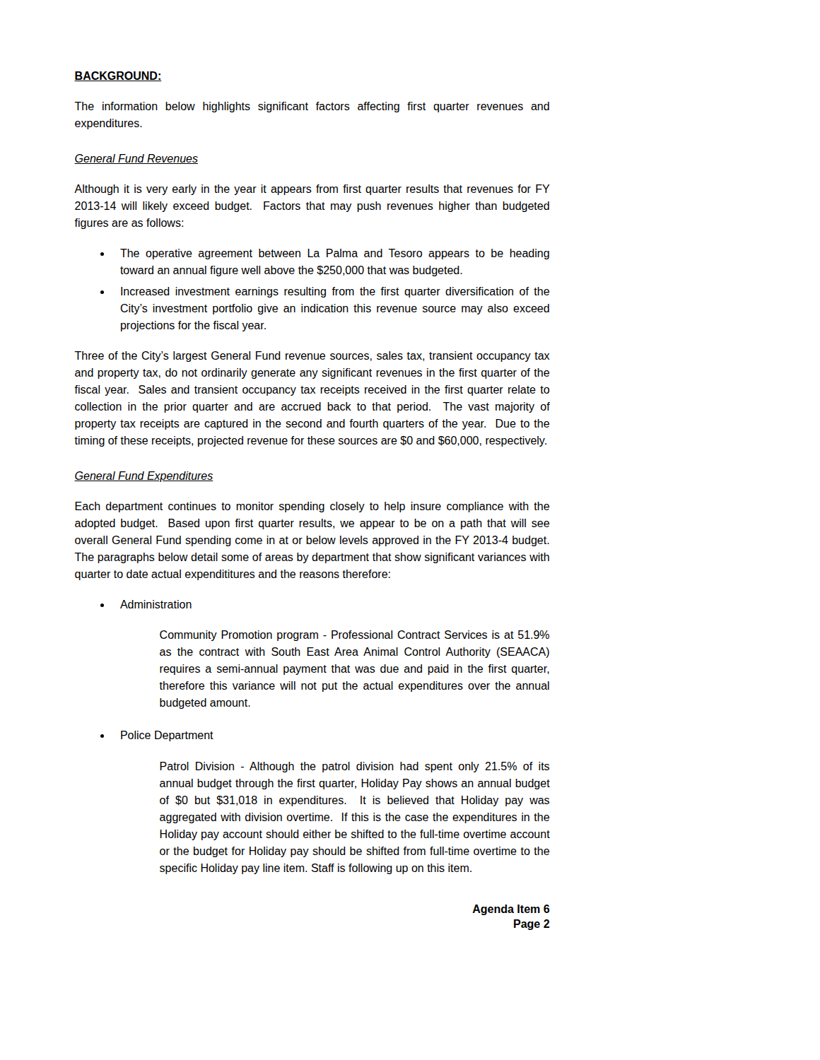BACKGROUND:
The information below highlights significant factors affecting first quarter revenues and expenditures.
General Fund Revenues
Although it is very early in the year it appears from first quarter results that revenues for FY 2013-14 will likely exceed budget. Factors that may push revenues higher than budgeted figures are as follows:
The operative agreement between La Palma and Tesoro appears to be heading toward an annual figure well above the $250,000 that was budgeted.
Increased investment earnings resulting from the first quarter diversification of the City’s investment portfolio give an indication this revenue source may also exceed projections for the fiscal year.
Three of the City’s largest General Fund revenue sources, sales tax, transient occupancy tax and property tax, do not ordinarily generate any significant revenues in the first quarter of the fiscal year. Sales and transient occupancy tax receipts received in the first quarter relate to collection in the prior quarter and are accrued back to that period. The vast majority of property tax receipts are captured in the second and fourth quarters of the year. Due to the timing of these receipts, projected revenue for these sources are $0 and $60,000, respectively.
General Fund Expenditures
Each department continues to monitor spending closely to help insure compliance with the adopted budget. Based upon first quarter results, we appear to be on a path that will see overall General Fund spending come in at or below levels approved in the FY 2013-4 budget. The paragraphs below detail some of areas by department that show significant variances with quarter to date actual expendititures and the reasons therefore:
Administration
Community Promotion program - Professional Contract Services is at 51.9% as the contract with South East Area Animal Control Authority (SEAACA) requires a semi-annual payment that was due and paid in the first quarter, therefore this variance will not put the actual expenditures over the annual budgeted amount.
Police Department
Patrol Division - Although the patrol division had spent only 21.5% of its annual budget through the first quarter, Holiday Pay shows an annual budget of $0 but $31,018 in expenditures. It is believed that Holiday pay was aggregated with division overtime. If this is the case the expenditures in the Holiday pay account should either be shifted to the full-time overtime account or the budget for Holiday pay should be shifted from full-time overtime to the specific Holiday pay line item. Staff is following up on this item.
Agenda Item 6
Page 2